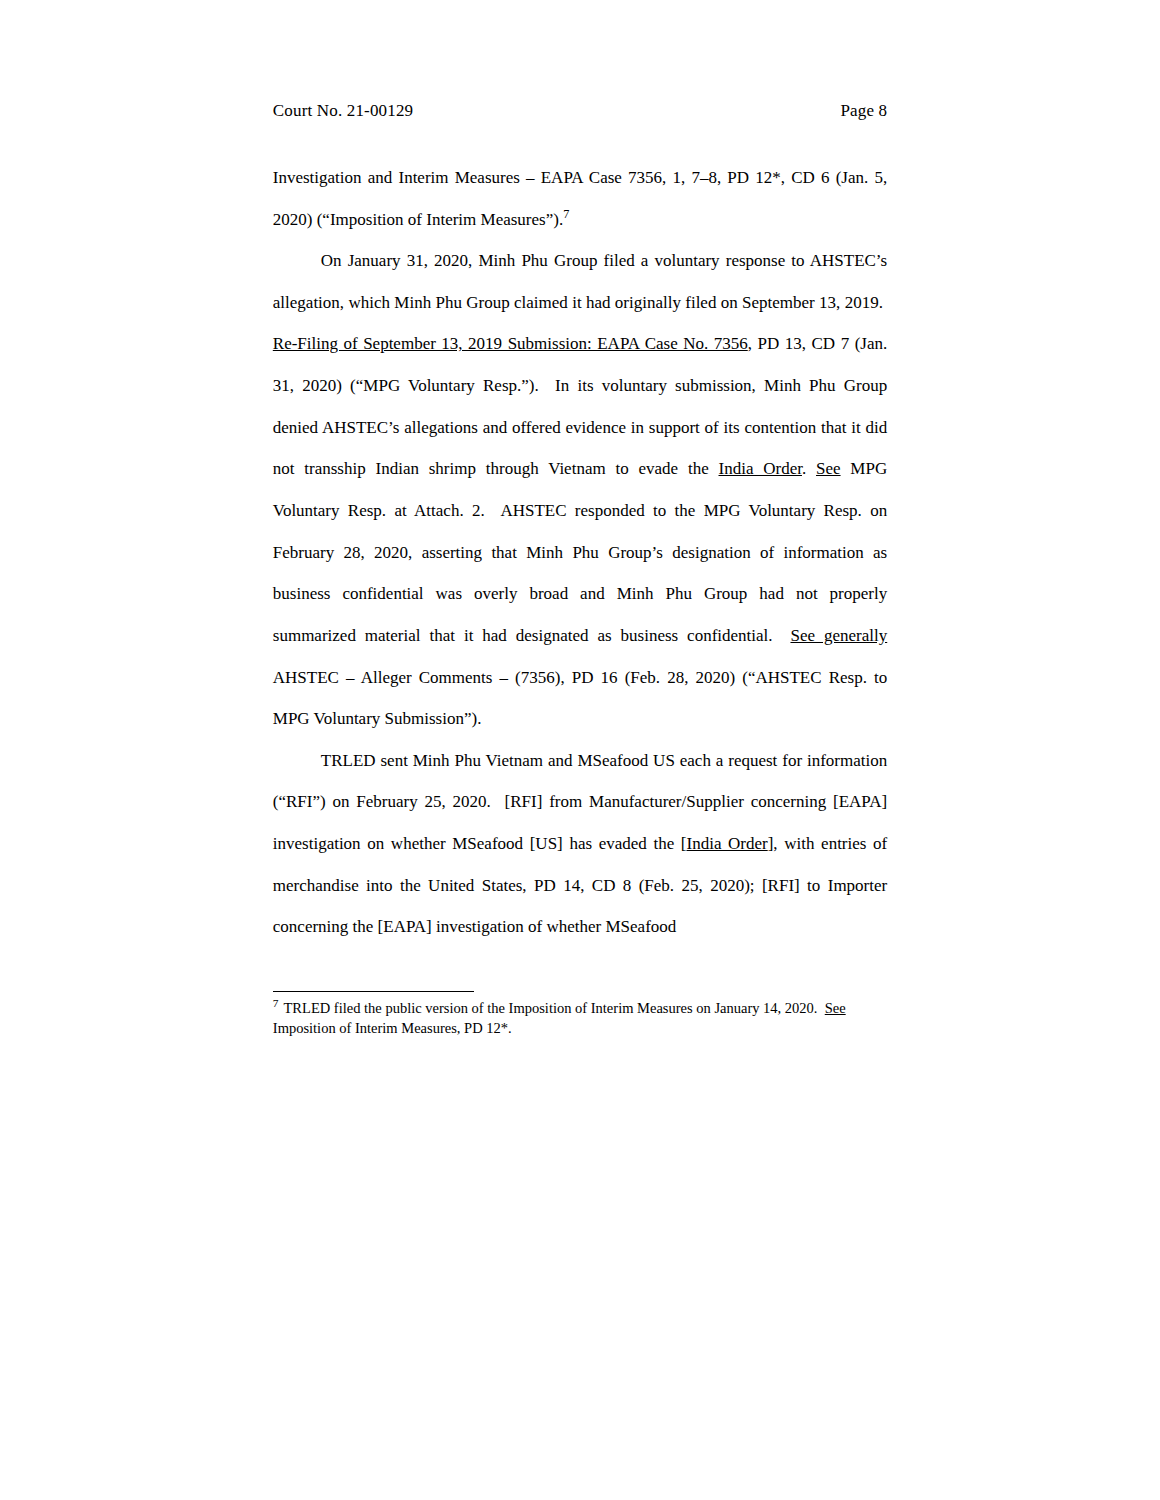Court No. 21-00129
Page 8
Investigation and Interim Measures – EAPA Case 7356, 1, 7–8, PD 12*, CD 6 (Jan. 5, 2020) (“Imposition of Interim Measures”).7
On January 31, 2020, Minh Phu Group filed a voluntary response to AHSTEC’s allegation, which Minh Phu Group claimed it had originally filed on September 13, 2019. Re-Filing of September 13, 2019 Submission: EAPA Case No. 7356, PD 13, CD 7 (Jan. 31, 2020) (“MPG Voluntary Resp.”). In its voluntary submission, Minh Phu Group denied AHSTEC’s allegations and offered evidence in support of its contention that it did not transship Indian shrimp through Vietnam to evade the India Order. See MPG Voluntary Resp. at Attach. 2. AHSTEC responded to the MPG Voluntary Resp. on February 28, 2020, asserting that Minh Phu Group’s designation of information as business confidential was overly broad and Minh Phu Group had not properly summarized material that it had designated as business confidential. See generally AHSTEC – Alleger Comments – (7356), PD 16 (Feb. 28, 2020) (“AHSTEC Resp. to MPG Voluntary Submission”).
TRLED sent Minh Phu Vietnam and MSeafood US each a request for information (“RFI”) on February 25, 2020. [RFI] from Manufacturer/Supplier concerning [EAPA] investigation on whether MSeafood [US] has evaded the [India Order], with entries of merchandise into the United States, PD 14, CD 8 (Feb. 25, 2020); [RFI] to Importer concerning the [EAPA] investigation of whether MSeafood
7 TRLED filed the public version of the Imposition of Interim Measures on January 14, 2020. See Imposition of Interim Measures, PD 12*.